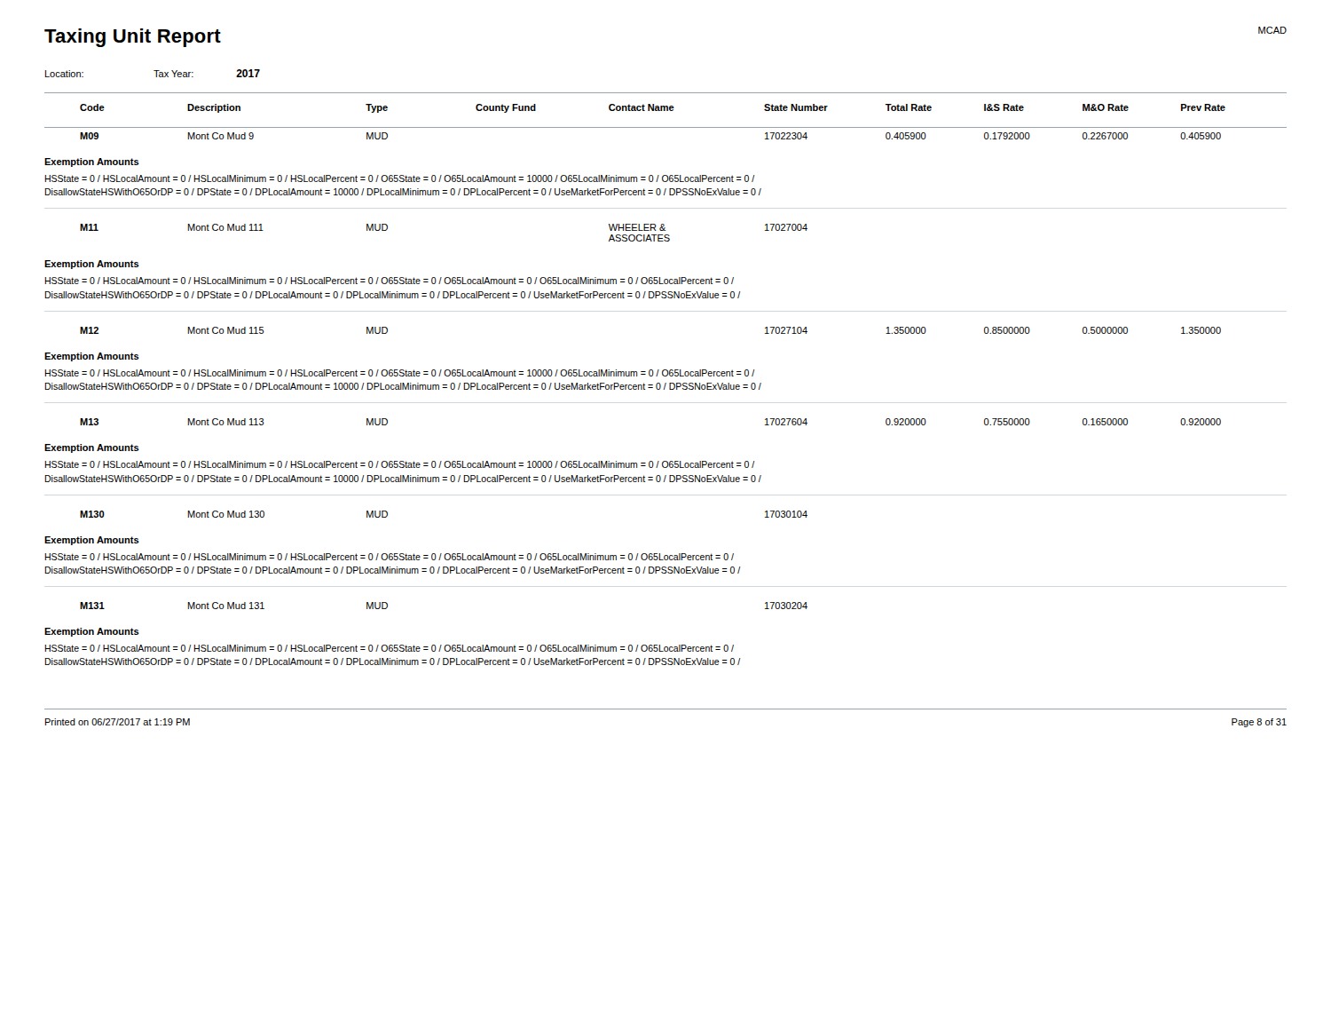MCAD
Taxing Unit Report
Location: Tax Year: 2017
| Code | Description | Type | County Fund | Contact Name | State Number | Total Rate | I&S Rate | M&O Rate | Prev Rate |
| --- | --- | --- | --- | --- | --- | --- | --- | --- | --- |
| M09 | Mont Co Mud 9 | MUD | | | 17022304 | 0.405900 | 0.1792000 | 0.2267000 | 0.405900 |
Exemption Amounts
HSState = 0 / HSLocalAmount = 0 / HSLocalMinimum = 0 / HSLocalPercent = 0 / O65State = 0 / O65LocalAmount = 10000 / O65LocalMinimum = 0 / O65LocalPercent = 0 /
DisallowStateHSWithO65OrDP = 0 / DPState = 0 / DPLocalAmount = 10000 / DPLocalMinimum = 0 / DPLocalPercent = 0 / UseMarketForPercent = 0 / DPSSNoExValue = 0 /
| M11 | Mont Co Mud 111 | MUD | | WHEELER & ASSOCIATES | 17027004 | | | | |
Exemption Amounts
HSState = 0 / HSLocalAmount = 0 / HSLocalMinimum = 0 / HSLocalPercent = 0 / O65State = 0 / O65LocalAmount = 0 / O65LocalMinimum = 0 / O65LocalPercent = 0 /
DisallowStateHSWithO65OrDP = 0 / DPState = 0 / DPLocalAmount = 0 / DPLocalMinimum = 0 / DPLocalPercent = 0 / UseMarketForPercent = 0 / DPSSNoExValue = 0 /
| M12 | Mont Co Mud 115 | MUD | | | 17027104 | 1.350000 | 0.8500000 | 0.5000000 | 1.350000 |
Exemption Amounts
HSState = 0 / HSLocalAmount = 0 / HSLocalMinimum = 0 / HSLocalPercent = 0 / O65State = 0 / O65LocalAmount = 10000 / O65LocalMinimum = 0 / O65LocalPercent = 0 /
DisallowStateHSWithO65OrDP = 0 / DPState = 0 / DPLocalAmount = 10000 / DPLocalMinimum = 0 / DPLocalPercent = 0 / UseMarketForPercent = 0 / DPSSNoExValue = 0 /
| M13 | Mont Co Mud 113 | MUD | | | 17027604 | 0.920000 | 0.7550000 | 0.1650000 | 0.920000 |
Exemption Amounts
HSState = 0 / HSLocalAmount = 0 / HSLocalMinimum = 0 / HSLocalPercent = 0 / O65State = 0 / O65LocalAmount = 10000 / O65LocalMinimum = 0 / O65LocalPercent = 0 /
DisallowStateHSWithO65OrDP = 0 / DPState = 0 / DPLocalAmount = 10000 / DPLocalMinimum = 0 / DPLocalPercent = 0 / UseMarketForPercent = 0 / DPSSNoExValue = 0 /
| M130 | Mont Co Mud 130 | MUD | | | 17030104 | | | | |
Exemption Amounts
HSState = 0 / HSLocalAmount = 0 / HSLocalMinimum = 0 / HSLocalPercent = 0 / O65State = 0 / O65LocalAmount = 0 / O65LocalMinimum = 0 / O65LocalPercent = 0 /
DisallowStateHSWithO65OrDP = 0 / DPState = 0 / DPLocalAmount = 0 / DPLocalMinimum = 0 / DPLocalPercent = 0 / UseMarketForPercent = 0 / DPSSNoExValue = 0 /
| M131 | Mont Co Mud 131 | MUD | | | 17030204 | | | | |
Exemption Amounts
HSState = 0 / HSLocalAmount = 0 / HSLocalMinimum = 0 / HSLocalPercent = 0 / O65State = 0 / O65LocalAmount = 0 / O65LocalMinimum = 0 / O65LocalPercent = 0 /
DisallowStateHSWithO65OrDP = 0 / DPState = 0 / DPLocalAmount = 0 / DPLocalMinimum = 0 / DPLocalPercent = 0 / UseMarketForPercent = 0 / DPSSNoExValue = 0 /
Printed on 06/27/2017 at 1:19 PM Page 8 of 31